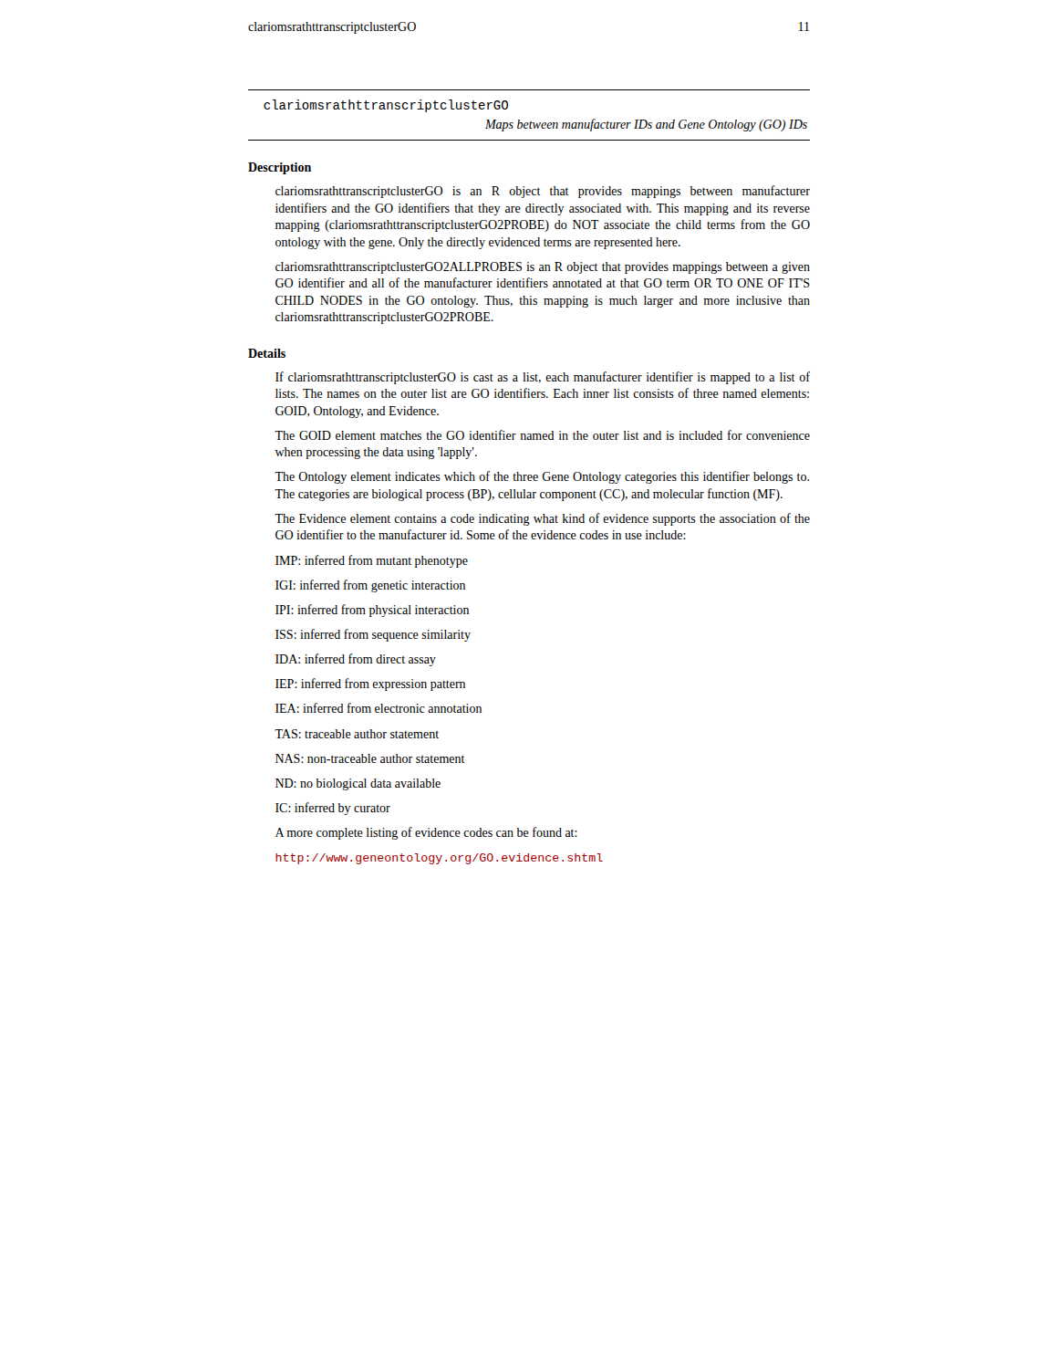clariomsrathttranscriptclusterGO 11
clariomsrathttranscriptclusterGO
Maps between manufacturer IDs and Gene Ontology (GO) IDs
Description
clariomsrathttranscriptclusterGO is an R object that provides mappings between manufacturer identifiers and the GO identifiers that they are directly associated with. This mapping and its reverse mapping (clariomsrathttranscriptclusterGO2PROBE) do NOT associate the child terms from the GO ontology with the gene. Only the directly evidenced terms are represented here.
clariomsrathttranscriptclusterGO2ALLPROBES is an R object that provides mappings between a given GO identifier and all of the manufacturer identifiers annotated at that GO term OR TO ONE OF IT'S CHILD NODES in the GO ontology. Thus, this mapping is much larger and more inclusive than clariomsrathttranscriptclusterGO2PROBE.
Details
If clariomsrathttranscriptclusterGO is cast as a list, each manufacturer identifier is mapped to a list of lists. The names on the outer list are GO identifiers. Each inner list consists of three named elements: GOID, Ontology, and Evidence.
The GOID element matches the GO identifier named in the outer list and is included for convenience when processing the data using 'lapply'.
The Ontology element indicates which of the three Gene Ontology categories this identifier belongs to. The categories are biological process (BP), cellular component (CC), and molecular function (MF).
The Evidence element contains a code indicating what kind of evidence supports the association of the GO identifier to the manufacturer id. Some of the evidence codes in use include:
IMP: inferred from mutant phenotype
IGI: inferred from genetic interaction
IPI: inferred from physical interaction
ISS: inferred from sequence similarity
IDA: inferred from direct assay
IEP: inferred from expression pattern
IEA: inferred from electronic annotation
TAS: traceable author statement
NAS: non-traceable author statement
ND: no biological data available
IC: inferred by curator
A more complete listing of evidence codes can be found at:
http://www.geneontology.org/GO.evidence.shtml